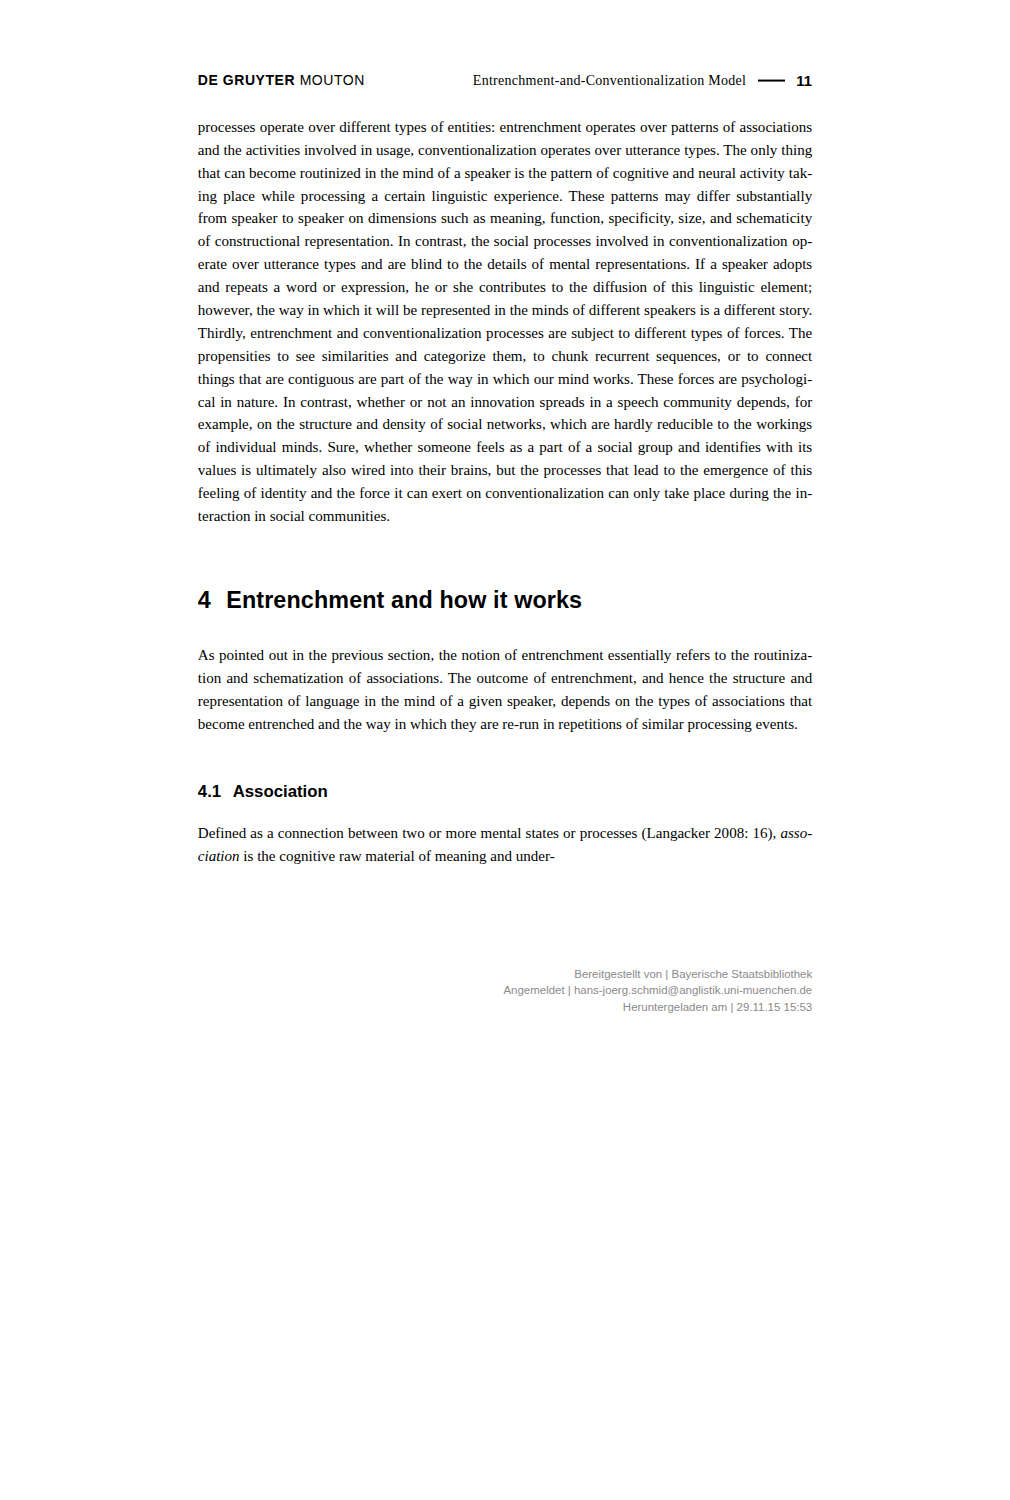DE GRUYTER MOUTON
Entrenchment-and-Conventionalization Model 11
processes operate over different types of entities: entrenchment operates over patterns of associations and the activities involved in usage, conventionalization operates over utterance types. The only thing that can become routinized in the mind of a speaker is the pattern of cognitive and neural activity taking place while processing a certain linguistic experience. These patterns may differ substantially from speaker to speaker on dimensions such as meaning, function, specificity, size, and schematicity of constructional representation. In contrast, the social processes involved in conventionalization operate over utterance types and are blind to the details of mental representations. If a speaker adopts and repeats a word or expression, he or she contributes to the diffusion of this linguistic element; however, the way in which it will be represented in the minds of different speakers is a different story. Thirdly, entrenchment and conventionalization processes are subject to different types of forces. The propensities to see similarities and categorize them, to chunk recurrent sequences, or to connect things that are contiguous are part of the way in which our mind works. These forces are psychological in nature. In contrast, whether or not an innovation spreads in a speech community depends, for example, on the structure and density of social networks, which are hardly reducible to the workings of individual minds. Sure, whether someone feels as a part of a social group and identifies with its values is ultimately also wired into their brains, but the processes that lead to the emergence of this feeling of identity and the force it can exert on conventionalization can only take place during the interaction in social communities.
4 Entrenchment and how it works
As pointed out in the previous section, the notion of entrenchment essentially refers to the routinization and schematization of associations. The outcome of entrenchment, and hence the structure and representation of language in the mind of a given speaker, depends on the types of associations that become entrenched and the way in which they are re-run in repetitions of similar processing events.
4.1 Association
Defined as a connection between two or more mental states or processes (Langacker 2008: 16), association is the cognitive raw material of meaning and under-
Bereitgestellt von | Bayerische Staatsbibliothek
Angemeldet | hans-joerg.schmid@anglistik.uni-muenchen.de
Heruntergeladen am | 29.11.15 15:53